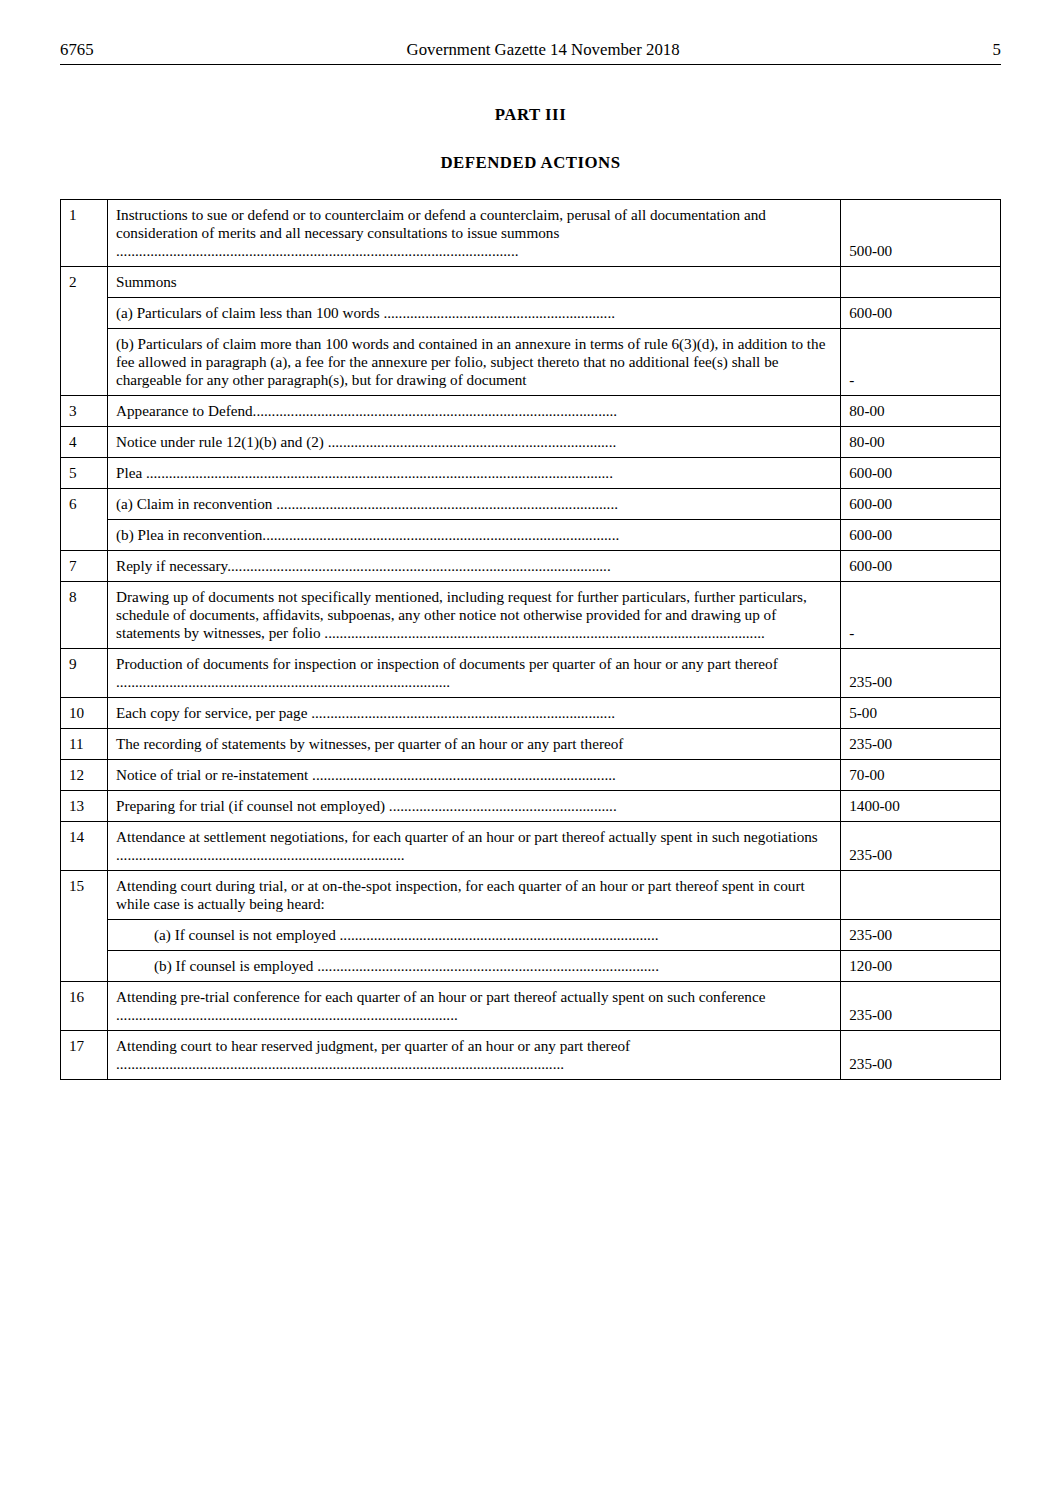6765 Government Gazette 14 November 2018 5
PART III
DEFENDED ACTIONS
| 1 | Instructions to sue or defend or to counterclaim or defend a counterclaim, perusal of all documentation and consideration of merits and all necessary consultations to issue summons .......................................................................................................... | 500-00 |
| 2 | Summons | |
| | (a) Particulars of claim less than 100 words ............................................................. | 600-00 |
| | (b) Particulars of claim more than 100 words and contained in an annexure in terms of rule 6(3)(d), in addition to the fee allowed in paragraph (a), a fee for the annexure per folio, subject thereto that no additional fee(s) shall be chargeable for any other paragraph(s), but for drawing of document | - |
| 3 | Appearance to Defend................................................................................................ | 80-00 |
| 4 | Notice under rule 12(1)(b) and (2) ............................................................................ | 80-00 |
| 5 | Plea ........................................................................................................................... | 600-00 |
| 6 | (a) Claim in reconvention .......................................................................................... | 600-00 |
| | (b) Plea in reconvention.............................................................................................. | 600-00 |
| 7 | Reply if necessary..................................................................................................... | 600-00 |
| 8 | Drawing up of documents not specifically mentioned, including request for further particulars, further particulars, schedule of documents, affidavits, subpoenas, any other notice not otherwise provided for and drawing up of statements by witnesses, per folio .................................................................................................................... | - |
| 9 | Production of documents for inspection or inspection of documents per quarter of an hour or any part thereof ........................................................................................ | 235-00 |
| 10 | Each copy for service, per page ................................................................................ | 5-00 |
| 11 | The recording of statements by witnesses, per quarter of an hour or any part thereof | 235-00 |
| 12 | Notice of trial or re-instatement ................................................................................ | 70-00 |
| 13 | Preparing for trial (if counsel not employed) ............................................................ | 1400-00 |
| 14 | Attendance at settlement negotiations, for each quarter of an hour or part thereof actually spent in such negotiations ............................................................................ | 235-00 |
| 15 | Attending court during trial, or at on-the-spot inspection, for each quarter of an hour or part thereof spent in court while case is actually being heard: | |
| | (a) If counsel is not employed .................................................................................... | 235-00 |
| | (b) If counsel is employed .......................................................................................... | 120-00 |
| 16 | Attending pre-trial conference for each quarter of an hour or part thereof actually spent on such conference .......................................................................................... | 235-00 |
| 17 | Attending court to hear reserved judgment, per quarter of an hour or any part thereof ...................................................................................................................... | 235-00 |